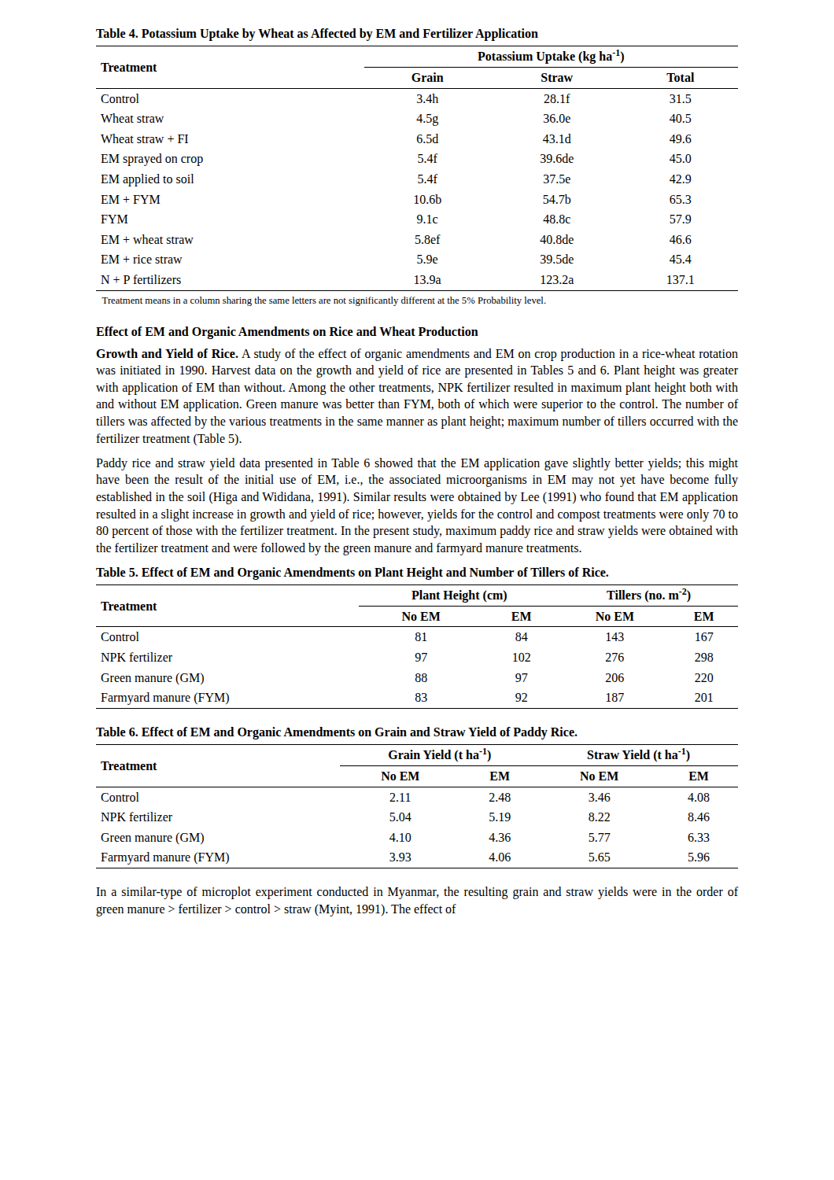Table 4. Potassium Uptake by Wheat as Affected by EM and Fertilizer Application
| Treatment | Potassium Uptake (kg ha -1 ) |
| --- | --- |
| Grain | Straw | Total |
| Control | 3.4h | 28.1f | 31.5 |
| Wheat straw | 4.5g | 36.0e | 40.5 |
| Wheat straw + FI | 6.5d | 43.1d | 49.6 |
| EM sprayed on crop | 5.4f | 39.6de | 45.0 |
| EM applied to soil | 5.4f | 37.5e | 42.9 |
| EM + FYM | 10.6b | 54.7b | 65.3 |
| FYM | 9.1c | 48.8c | 57.9 |
| EM + wheat straw | 5.8ef | 40.8de | 46.6 |
| EM + rice straw | 5.9e | 39.5de | 45.4 |
| N + P fertilizers | 13.9a | 123.2a | 137.1 |
Treatment means in a column sharing the same letters are not significantly different at the 5% Probability level.
Effect of EM and Organic Amendments on Rice and Wheat Production
Growth and Yield of Rice. A study of the effect of organic amendments and EM on crop production in a rice-wheat rotation was initiated in 1990. Harvest data on the growth and yield of rice are presented in Tables 5 and 6. Plant height was greater with application of EM than without. Among the other treatments, NPK fertilizer resulted in maximum plant height both with and without EM application. Green manure was better than FYM, both of which were superior to the control. The number of tillers was affected by the various treatments in the same manner as plant height; maximum number of tillers occurred with the fertilizer treatment (Table 5).
Paddy rice and straw yield data presented in Table 6 showed that the EM application gave slightly better yields; this might have been the result of the initial use of EM, i.e., the associated microorganisms in EM may not yet have become fully established in the soil (Higa and Wididana, 1991). Similar results were obtained by Lee (1991) who found that EM application resulted in a slight increase in growth and yield of rice; however, yields for the control and compost treatments were only 70 to 80 percent of those with the fertilizer treatment. In the present study, maximum paddy rice and straw yields were obtained with the fertilizer treatment and were followed by the green manure and farmyard manure treatments.
Table 5. Effect of EM and Organic Amendments on Plant Height and Number of Tillers of Rice.
| Treatment | Plant Height (cm) | Tillers (no. m -2 ) |
| --- | --- | --- |
| No EM | EM | No EM | EM |
| Control | 81 | 84 | 143 | 167 |
| NPK fertilizer | 97 | 102 | 276 | 298 |
| Green manure (GM) | 88 | 97 | 206 | 220 |
| Farmyard manure (FYM) | 83 | 92 | 187 | 201 |
Table 6. Effect of EM and Organic Amendments on Grain and Straw Yield of Paddy Rice.
| Treatment | Grain Yield (t ha -1 ) | Straw Yield (t ha -1 ) |
| --- | --- | --- |
| No EM | EM | No EM | EM |
| Control | 2.11 | 2.48 | 3.46 | 4.08 |
| NPK fertilizer | 5.04 | 5.19 | 8.22 | 8.46 |
| Green manure (GM) | 4.10 | 4.36 | 5.77 | 6.33 |
| Farmyard manure (FYM) | 3.93 | 4.06 | 5.65 | 5.96 |
In a similar-type of microplot experiment conducted in Myanmar, the resulting grain and straw yields were in the order of green manure > fertilizer > control > straw (Myint, 1991). The effect of